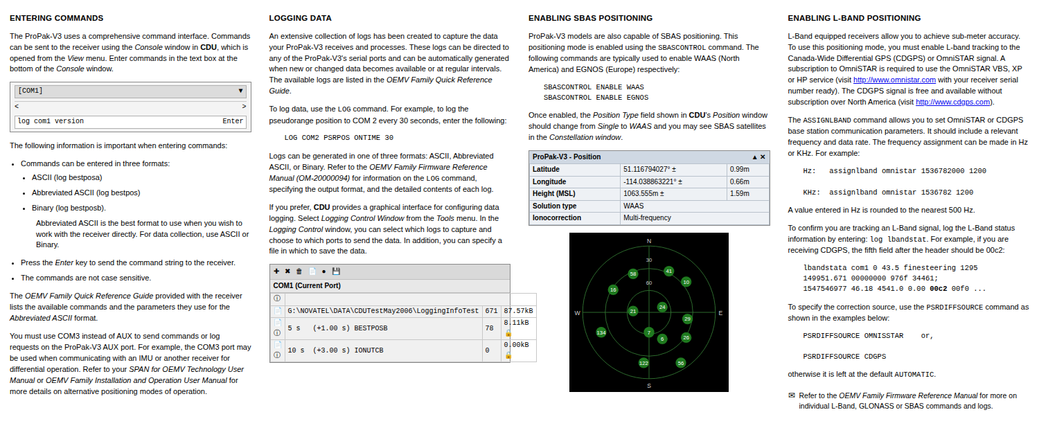Entering Commands
The ProPak-V3 uses a comprehensive command interface. Commands can be sent to the receiver using the Console window in CDU, which is opened from the View menu. Enter commands in the text box at the bottom of the Console window.
[COM1]▼
<>
log com1 version Enter
The following information is important when entering commands:
Commands can be entered in three formats:
ASCII (log bestposa)
Abbreviated ASCII (log bestpos)
Binary (log bestposb).
Abbreviated ASCII is the best format to use when you wish to work with the receiver directly. For data collection, use ASCII or Binary.
Press the Enter key to send the command string to the receiver.
The commands are not case sensitive.
The OEMV Family Quick Reference Guide provided with the receiver lists the available commands and the parameters they use for the Abbreviated ASCII format.
You must use COM3 instead of AUX to send commands or log requests on the ProPak-V3 AUX port. For example, the COM3 port may be used when communicating with an IMU or another receiver for differential operation. Refer to your SPAN for OEMV Technology User Manual or OEMV Family Installation and Operation User Manual for more details on alternative positioning modes of operation.
Logging Data
An extensive collection of logs has been created to capture the data your ProPak-V3 receives and processes. These logs can be directed to any of the ProPak-V3's serial ports and can be automatically generated when new or changed data becomes available or at regular intervals. The available logs are listed in the OEMV Family Quick Reference Guide.
To log data, use the LOG command. For example, to log the pseudorange position to COM 2 every 30 seconds, enter the following:
LOG COM2 PSRPOS ONTIME 30
Logs can be generated in one of three formats: ASCII, Abbreviated ASCII, or Binary. Refer to the OEMV Family Firmware Reference Manual (OM-20000094) for information on the LOG command, specifying the output format, and the detailed contents of each log.
If you prefer, CDU provides a graphical interface for configuring data logging. Select Logging Control Window from the Tools menu. In the Logging Control window, you can select which logs to capture and choose to which ports to send the data. In addition, you can specify a file in which to save the data.
✚✖🗑📄●💾
COM1 (Current Port)
| ⓘ | |
| 📄 | G:\NOVATEL\DATA\CDUTestMay2006\LoggingInfoTest | 671 | 87.57kB |
| 📄 ⓘ | 5 s (+1.00 s) BESTPOSB | 78 | 8.11kB 🔒 |
| 📄 ⓘ | 10 s (+3.00 s) IONUTCB | 0 | 0.00kB 🔒 |
Enabling SBAS Positioning
ProPak-V3 models are also capable of SBAS positioning. This positioning mode is enabled using the SBASCONTROL command. The following commands are typically used to enable WAAS (North America) and EGNOS (Europe) respectively:
SBASCONTROL ENABLE WAAS
SBASCONTROL ENABLE EGNOS
Once enabled, the Position Type field shown in CDU's Position window should change from Single to WAAS and you may see SBAS satellites in the Constellation window.
ProPak-V3 - Position▲ ✕
| Latitude | 51.116794027° ± | 0.99m |
| Longitude | -114.038863221° ± | 0.66m |
| Height (MSL) | 1063.555m ± | 1.59m |
| Solution type | WAAS |
| Ionocorrection | Multi-frequency |
N E S W 30 60 58 41 10 16 21 24 29 7 6 26 134 122 56
Enabling L-Band Positioning
L-Band equipped receivers allow you to achieve sub-meter accuracy. To use this positioning mode, you must enable L-band tracking to the Canada-Wide Differential GPS (CDGPS) or OmniSTAR signal. A subscription to OmniSTAR is required to use the OmniSTAR VBS, XP or HP service (visit http://www.omnistar.com with your receiver serial number ready). The CDGPS signal is free and available without subscription over North America (visit http://www.cdgps.com).
The ASSIGNLBAND command allows you to set OmniSTAR or CDGPS base station communication parameters. It should include a relevant frequency and data rate. The frequency assignment can be made in Hz or KHz. For example:
Hz:   assignlband omnistar 1536782000 1200

KHz:  assignlband omnistar 1536782 1200
A value entered in Hz is rounded to the nearest 500 Hz.
To confirm you are tracking an L-Band signal, log the L-Band status information by entering: log lbandstat. For example, if you are receiving CDGPS, the fifth field after the header should be 00c2:
lbandstata com1 0 43.5 finesteering 1295
149951.671 00000000 976f 34461;
1547546977 46.18 4541.0 0.00 00c2 00f0 ...
To specify the correction source, use the PSRDIFFSOURCE command as shown in the examples below:
PSRDIFFSOURCE OMNISSTAR    or,

PSRDIFFSOURCE CDGPS
otherwise it is left at the default AUTOMATIC.
✉
Refer to the OEMV Family Firmware Reference Manual for more on individual L-Band, GLONASS or SBAS commands and logs.